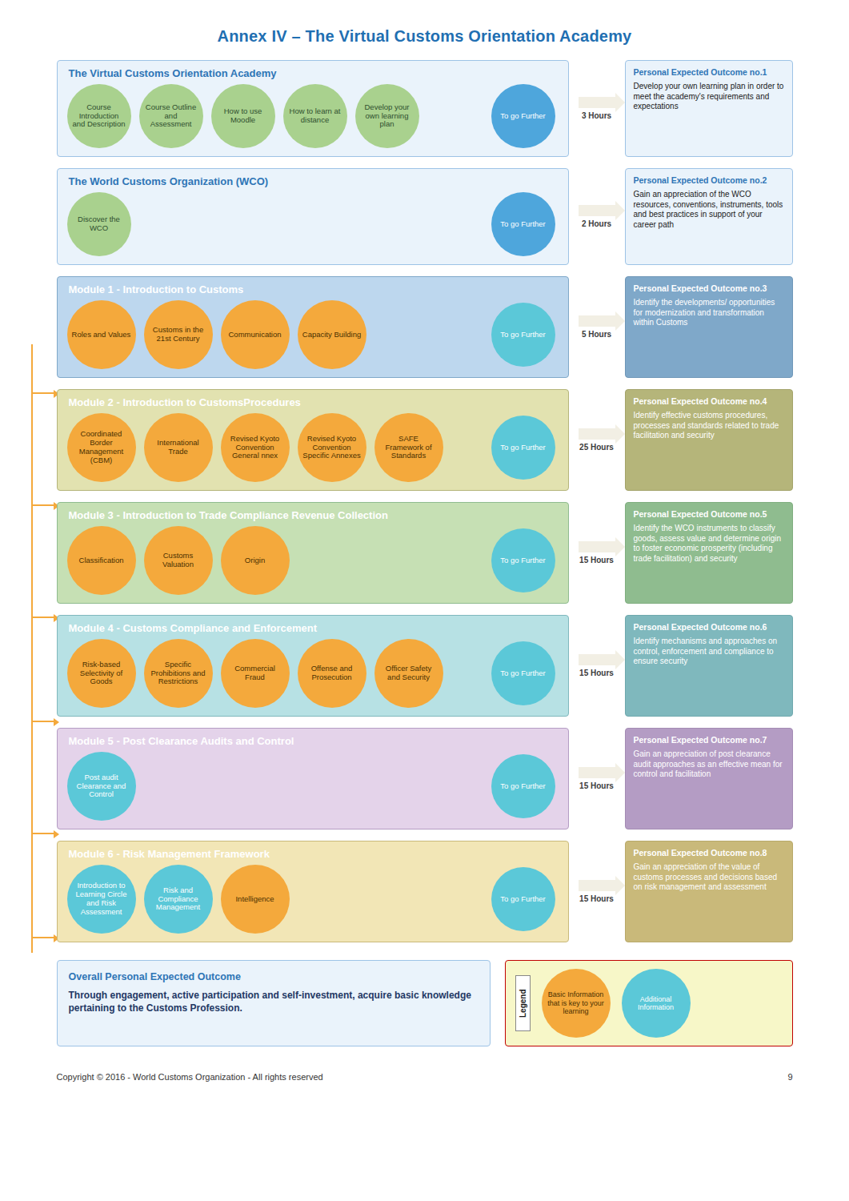Annex IV – The Virtual Customs Orientation Academy
The Virtual Customs Orientation Academy
Course Introduction and Description
Course Outline and Assessment
How to use Moodle
How to learn at distance
Develop your own learning plan
To go Further
3 Hours
Personal Expected Outcome no.1
Develop your own learning plan in order to meet the academy's requirements and expectations
The World Customs Organization (WCO)
Discover the WCO
To go Further
2 Hours
Personal Expected Outcome no.2
Gain an appreciation of the WCO resources, conventions, instruments, tools and best practices in support of your career path
Module 1 - Introduction to Customs
Roles and Values
Customs in the 21st Century
Communication
Capacity Building
To go Further
5 Hours
Personal Expected Outcome no.3
Identify the developments/ opportunities for modernization and transformation within Customs
Module 2 - Introduction to CustomsProcedures
Coordinated Border Management (CBM)
International Trade
Revised Kyoto Convention General nnex
Revised Kyoto Convention Specific Annexes
SAFE Framework of Standards
To go Further
25 Hours
Personal Expected Outcome no.4
Identify effective customs procedures, processes and standards related to trade facilitation and security
Module 3 - Introduction to Trade Compliance Revenue Collection
Classification
Customs Valuation
Origin
To go Further
15 Hours
Personal Expected Outcome no.5
Identify the WCO instruments to classify goods, assess value and determine origin to foster economic prosperity (including trade facilitation) and security
Module 4 - Customs Compliance and Enforcement
Risk-based Selectivity of Goods
Specific Prohibitions and Restrictions
Commercial Fraud
Offense and Prosecution
Officer Safety and Security
To go Further
15 Hours
Personal Expected Outcome no.6
Identify mechanisms and approaches on control, enforcement and compliance to ensure security
Module 5 - Post Clearance Audits and Control
Post audit Clearance and Control
To go Further
15 Hours
Personal Expected Outcome no.7
Gain an appreciation of post clearance audit approaches as an effective mean for control and facilitation
Module 6 - Risk Management Framework
Introduction to Learning Circle and Risk Assessment
Risk and Compliance Management
Intelligence
To go Further
15 Hours
Personal Expected Outcome no.8
Gain an appreciation of the value of customs processes and decisions based on risk management and assessment
Overall Personal Expected Outcome
Through engagement, active participation and self-investment, acquire basic knowledge pertaining to the Customs Profession.
Legend
Basic Information that is key to your learning
Additional Information
Copyright © 2016 - World Customs Organization - All rights reserved
9